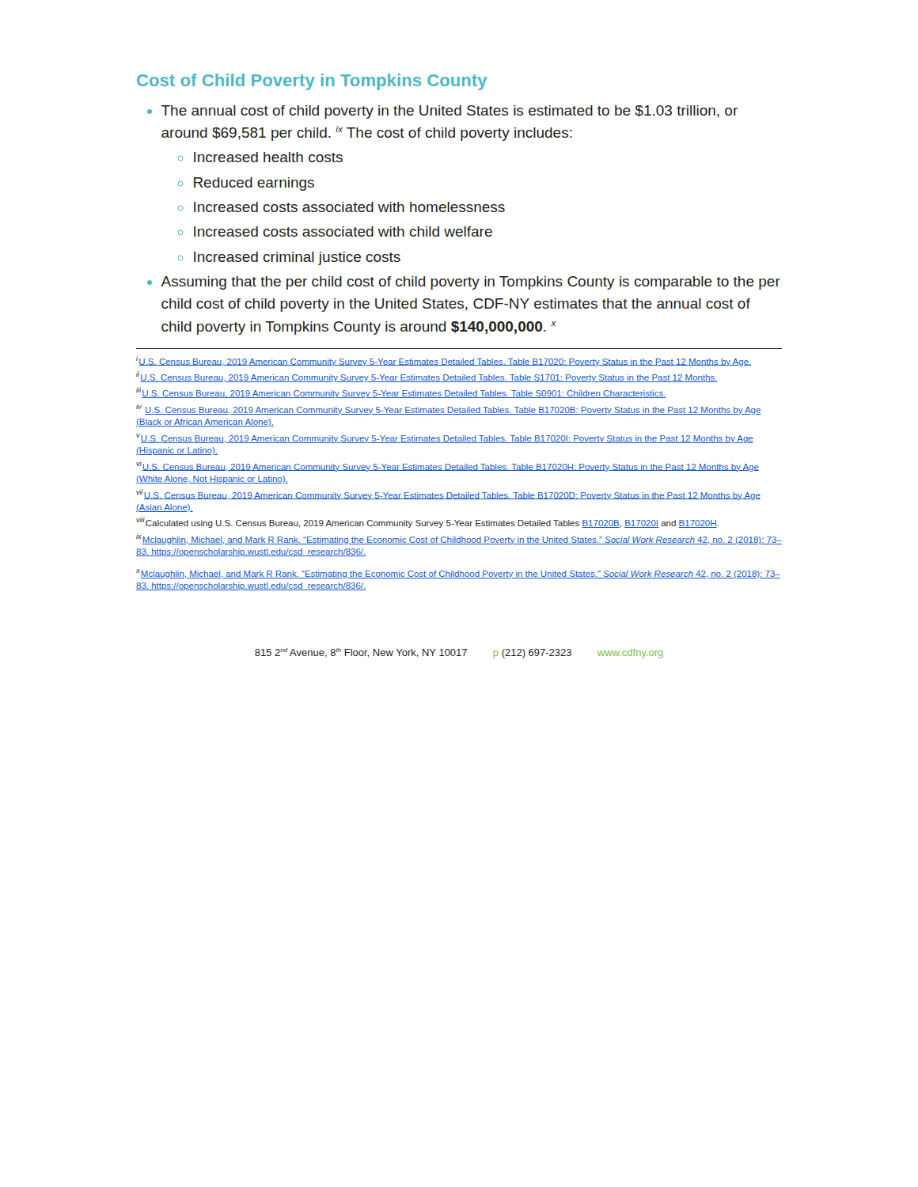Cost of Child Poverty in Tompkins County
The annual cost of child poverty in the United States is estimated to be $1.03 trillion, or around $69,581 per child. ix The cost of child poverty includes:
Increased health costs
Reduced earnings
Increased costs associated with homelessness
Increased costs associated with child welfare
Increased criminal justice costs
Assuming that the per child cost of child poverty in Tompkins County is comparable to the per child cost of child poverty in the United States, CDF-NY estimates that the annual cost of child poverty in Tompkins County is around $140,000,000. x
iU.S. Census Bureau, 2019 American Community Survey 5-Year Estimates Detailed Tables. Table B17020: Poverty Status in the Past 12 Months by Age.
ii U.S. Census Bureau, 2019 American Community Survey 5-Year Estimates Detailed Tables. Table S1701: Poverty Status in the Past 12 Months.
iii U.S. Census Bureau, 2019 American Community Survey 5-Year Estimates Detailed Tables. Table S0901: Children Characteristics.
iv U.S. Census Bureau, 2019 American Community Survey 5-Year Estimates Detailed Tables. Table B17020B: Poverty Status in the Past 12 Months by Age (Black or African American Alone).
vU.S. Census Bureau, 2019 American Community Survey 5-Year Estimates Detailed Tables. Table B17020I: Poverty Status in the Past 12 Months by Age (Hispanic or Latino).
vi U.S. Census Bureau, 2019 American Community Survey 5-Year Estimates Detailed Tables. Table B17020H: Poverty Status in the Past 12 Months by Age (White Alone, Not Hispanic or Latino).
vii U.S. Census Bureau, 2019 American Community Survey 5-Year Estimates Detailed Tables. Table B17020D: Poverty Status in the Past 12 Months by Age (Asian Alone).
viii Calculated using U.S. Census Bureau, 2019 American Community Survey 5-Year Estimates Detailed Tables B17020B, B17020I and B17020H.
ix Mclaughlin, Michael, and Mark R Rank. “Estimating the Economic Cost of Childhood Poverty in the United States.” Social Work Research 42, no. 2 (2018): 73–83. https://openscholarship.wustl.edu/csd_research/836/.
xMclaughlin, Michael, and Mark R Rank. “Estimating the Economic Cost of Childhood Poverty in the United States.” Social Work Research 42, no. 2 (2018): 73–83. https://openscholarship.wustl.edu/csd_research/836/.
815 2nd Avenue, 8th Floor, New York, NY 10017 p (212) 697-2323 www.cdfny.org